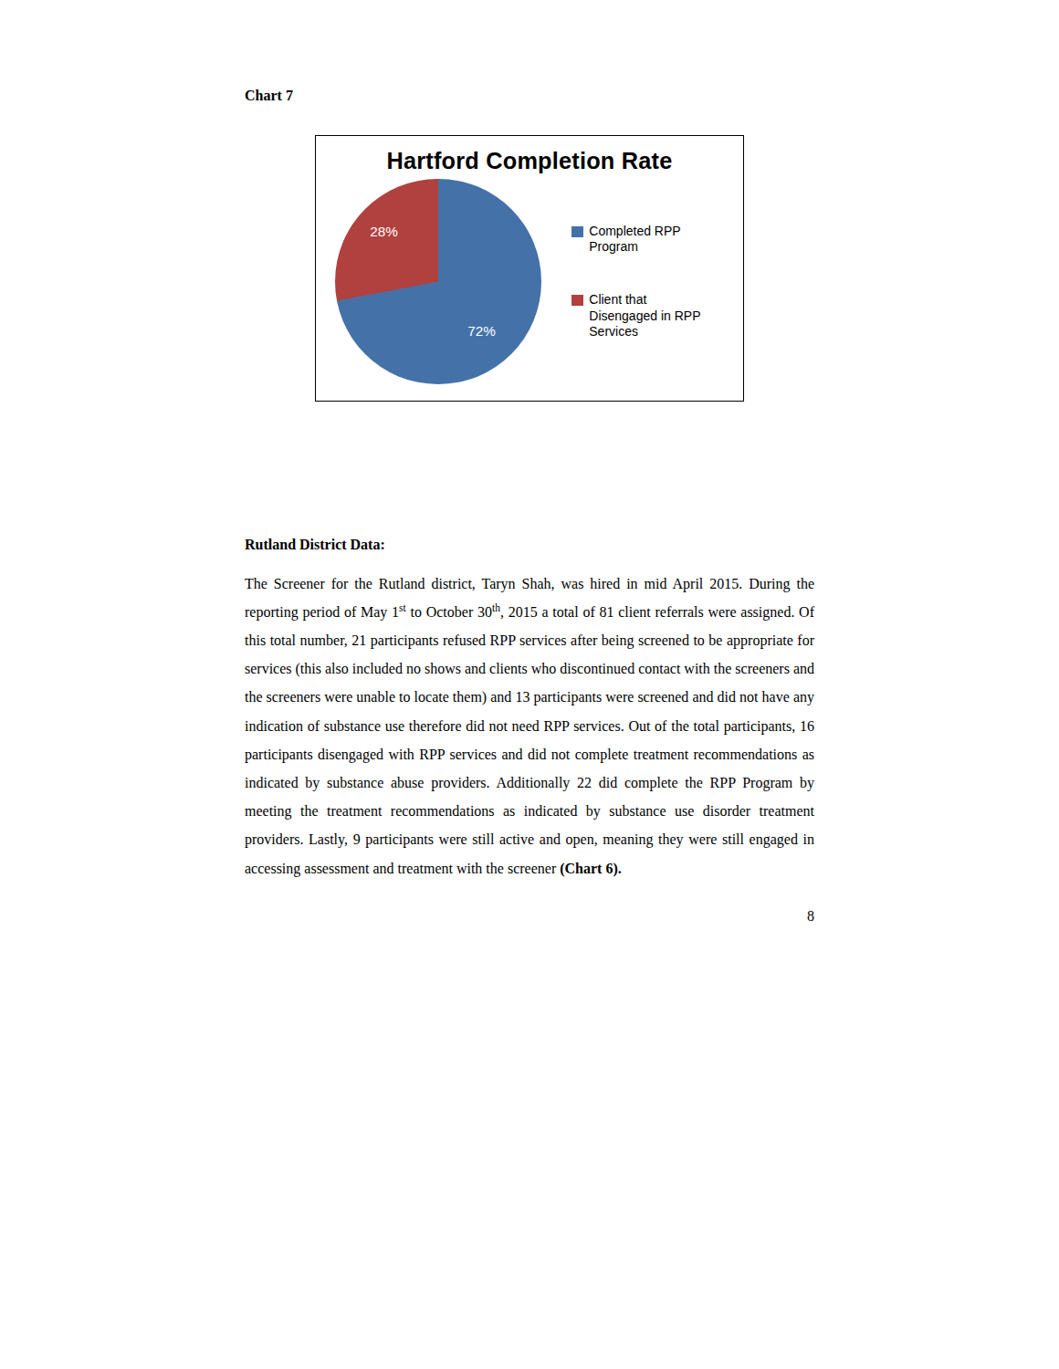Chart 7
Hartford Completion Rate
28% 72%
Completed RPP Program
Client that Disengaged in RPP Services
Rutland District Data:
The Screener for the Rutland district, Taryn Shah, was hired in mid April 2015. During the reporting period of May 1st to October 30th, 2015 a total of 81 client referrals were assigned. Of this total number, 21 participants refused RPP services after being screened to be appropriate for services (this also included no shows and clients who discontinued contact with the screeners and the screeners were unable to locate them) and 13 participants were screened and did not have any indication of substance use therefore did not need RPP services. Out of the total participants, 16 participants disengaged with RPP services and did not complete treatment recommendations as indicated by substance abuse providers. Additionally 22 did complete the RPP Program by meeting the treatment recommendations as indicated by substance use disorder treatment providers. Lastly, 9 participants were still active and open, meaning they were still engaged in accessing assessment and treatment with the screener (Chart 6).
8